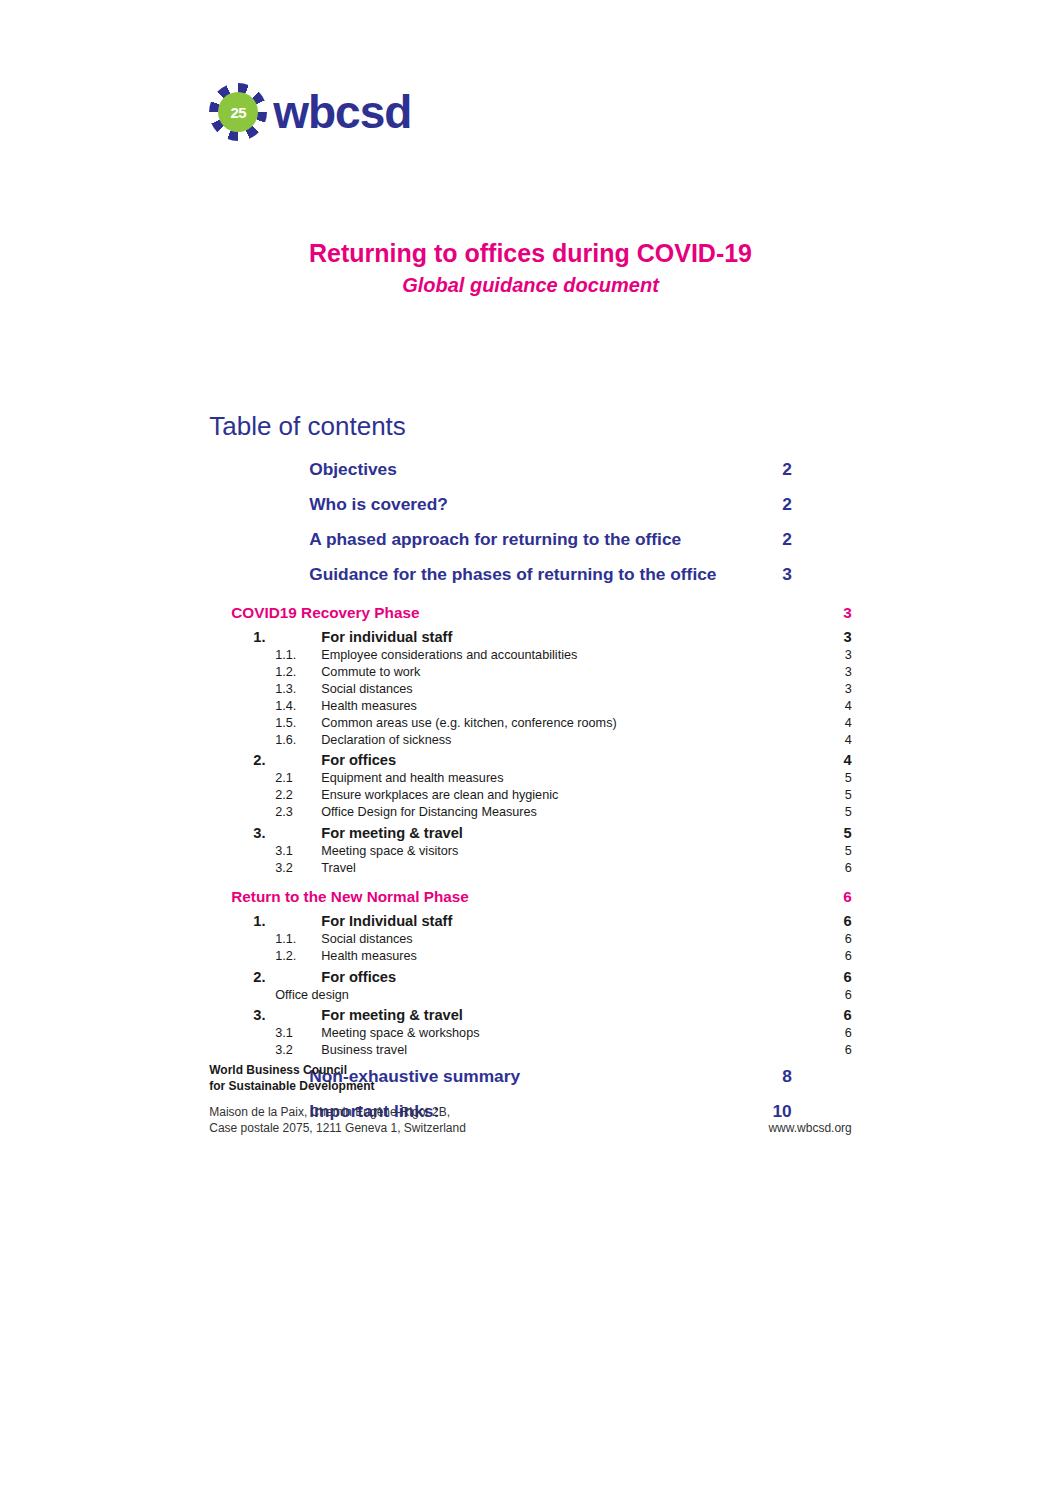25
wbcsd
Returning to offices during COVID-19
Global guidance document
Table of contents
| Objectives | 2 | |
| Who is covered? | 2 | |
| A phased approach for returning to the office | 2 | |
| Guidance for the phases of returning to the office | 3 | |
| COVID19 Recovery Phase | | 3 |
| 1. | For individual staff | | 3 |
| 1.1. | Employee considerations and accountabilities | | 3 |
| 1.2. | Commute to work | | 3 |
| 1.3. | Social distances | | 3 |
| 1.4. | Health measures | | 4 |
| 1.5. | Common areas use (e.g. kitchen, conference rooms) | | 4 |
| 1.6. | Declaration of sickness | | 4 |
| 2. | For offices | | 4 |
| 2.1 | Equipment and health measures | | 5 |
| 2.2 | Ensure workplaces are clean and hygienic | | 5 |
| 2.3 | Office Design for Distancing Measures | | 5 |
| 3. | For meeting & travel | | 5 |
| 3.1 | Meeting space & visitors | | 5 |
| 3.2 | Travel | | 6 |
| Return to the New Normal Phase | | 6 |
| 1. | For Individual staff | | 6 |
| 1.1. | Social distances | | 6 |
| 1.2. | Health measures | | 6 |
| 2. | For offices | | 6 |
| Office design | | 6 |
| 3. | For meeting & travel | | 6 |
| 3.1 | Meeting space & workshops | | 6 |
| 3.2 | Business travel | | 6 |
| Non-exhaustive summary | 8 | |
| Important links: | 10 | |
World Business Council
for Sustainable Development
Maison de la Paix, Chemin Eugène-Rigot 2B,
Case postale 2075, 1211 Geneva 1, Switzerland
www.wbcsd.org